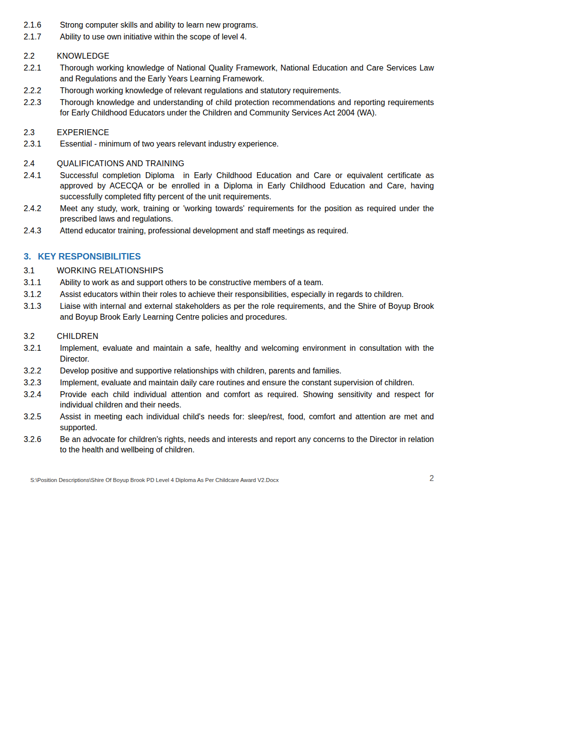2.1.6 Strong computer skills and ability to learn new programs.
2.1.7 Ability to use own initiative within the scope of level 4.
2.2 KNOWLEDGE
2.2.1 Thorough working knowledge of National Quality Framework, National Education and Care Services Law and Regulations and the Early Years Learning Framework.
2.2.2 Thorough working knowledge of relevant regulations and statutory requirements.
2.2.3 Thorough knowledge and understanding of child protection recommendations and reporting requirements for Early Childhood Educators under the Children and Community Services Act 2004 (WA).
2.3 EXPERIENCE
2.3.1 Essential - minimum of two years relevant industry experience.
2.4 QUALIFICATIONS AND TRAINING
2.4.1 Successful completion Diploma in Early Childhood Education and Care or equivalent certificate as approved by ACECQA or be enrolled in a Diploma in Early Childhood Education and Care, having successfully completed fifty percent of the unit requirements.
2.4.2 Meet any study, work, training or 'working towards' requirements for the position as required under the prescribed laws and regulations.
2.4.3 Attend educator training, professional development and staff meetings as required.
3. KEY RESPONSIBILITIES
3.1 WORKING RELATIONSHIPS
3.1.1 Ability to work as and support others to be constructive members of a team.
3.1.2 Assist educators within their roles to achieve their responsibilities, especially in regards to children.
3.1.3 Liaise with internal and external stakeholders as per the role requirements, and the Shire of Boyup Brook and Boyup Brook Early Learning Centre policies and procedures.
3.2 CHILDREN
3.2.1 Implement, evaluate and maintain a safe, healthy and welcoming environment in consultation with the Director.
3.2.2 Develop positive and supportive relationships with children, parents and families.
3.2.3 Implement, evaluate and maintain daily care routines and ensure the constant supervision of children.
3.2.4 Provide each child individual attention and comfort as required. Showing sensitivity and respect for individual children and their needs.
3.2.5 Assist in meeting each individual child's needs for: sleep/rest, food, comfort and attention are met and supported.
3.2.6 Be an advocate for children's rights, needs and interests and report any concerns to the Director in relation to the health and wellbeing of children.
S:\Position Descriptions\Shire Of Boyup Brook PD Level 4 Diploma As Per Childcare Award V2.Docx 2